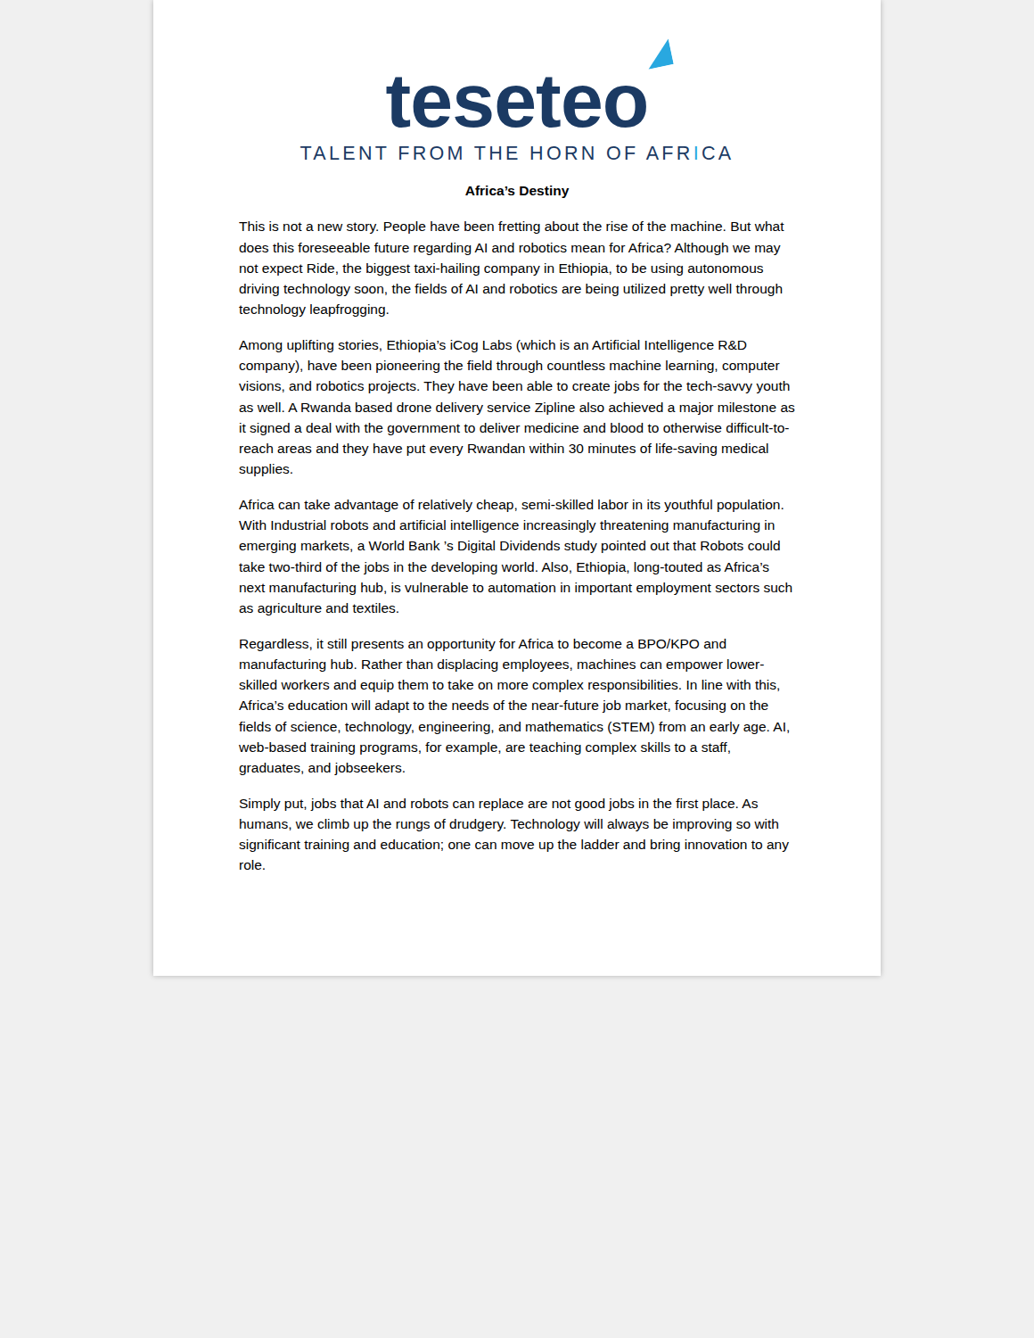teseteo
TALENT FROM THE HORN OF AFRICA
Africa’s Destiny
This is not a new story. People have been fretting about the rise of the machine. But what does this foreseeable future regarding AI and robotics mean for Africa? Although we may not expect Ride, the biggest taxi-hailing company in Ethiopia, to be using autonomous driving technology soon, the fields of AI and robotics are being utilized pretty well through technology leapfrogging.
Among uplifting stories, Ethiopia’s iCog Labs (which is an Artificial Intelligence R&D company), have been pioneering the field through countless machine learning, computer visions, and robotics projects. They have been able to create jobs for the tech-savvy youth as well. A Rwanda based drone delivery service Zipline also achieved a major milestone as it signed a deal with the government to deliver medicine and blood to otherwise difficult-to-reach areas and they have put every Rwandan within 30 minutes of life-saving medical supplies.
Africa can take advantage of relatively cheap, semi-skilled labor in its youthful population. With Industrial robots and artificial intelligence increasingly threatening manufacturing in emerging markets, a World Bank ’s Digital Dividends study pointed out that Robots could take two-third of the jobs in the developing world. Also, Ethiopia, long-touted as Africa’s next manufacturing hub, is vulnerable to automation in important employment sectors such as agriculture and textiles.
Regardless, it still presents an opportunity for Africa to become a BPO/KPO and manufacturing hub. Rather than displacing employees, machines can empower lower-skilled workers and equip them to take on more complex responsibilities. In line with this, Africa’s education will adapt to the needs of the near-future job market, focusing on the fields of science, technology, engineering, and mathematics (STEM) from an early age. AI, web-based training programs, for example, are teaching complex skills to a staff, graduates, and jobseekers.
Simply put, jobs that AI and robots can replace are not good jobs in the first place. As humans, we climb up the rungs of drudgery. Technology will always be improving so with significant training and education; one can move up the ladder and bring innovation to any role.